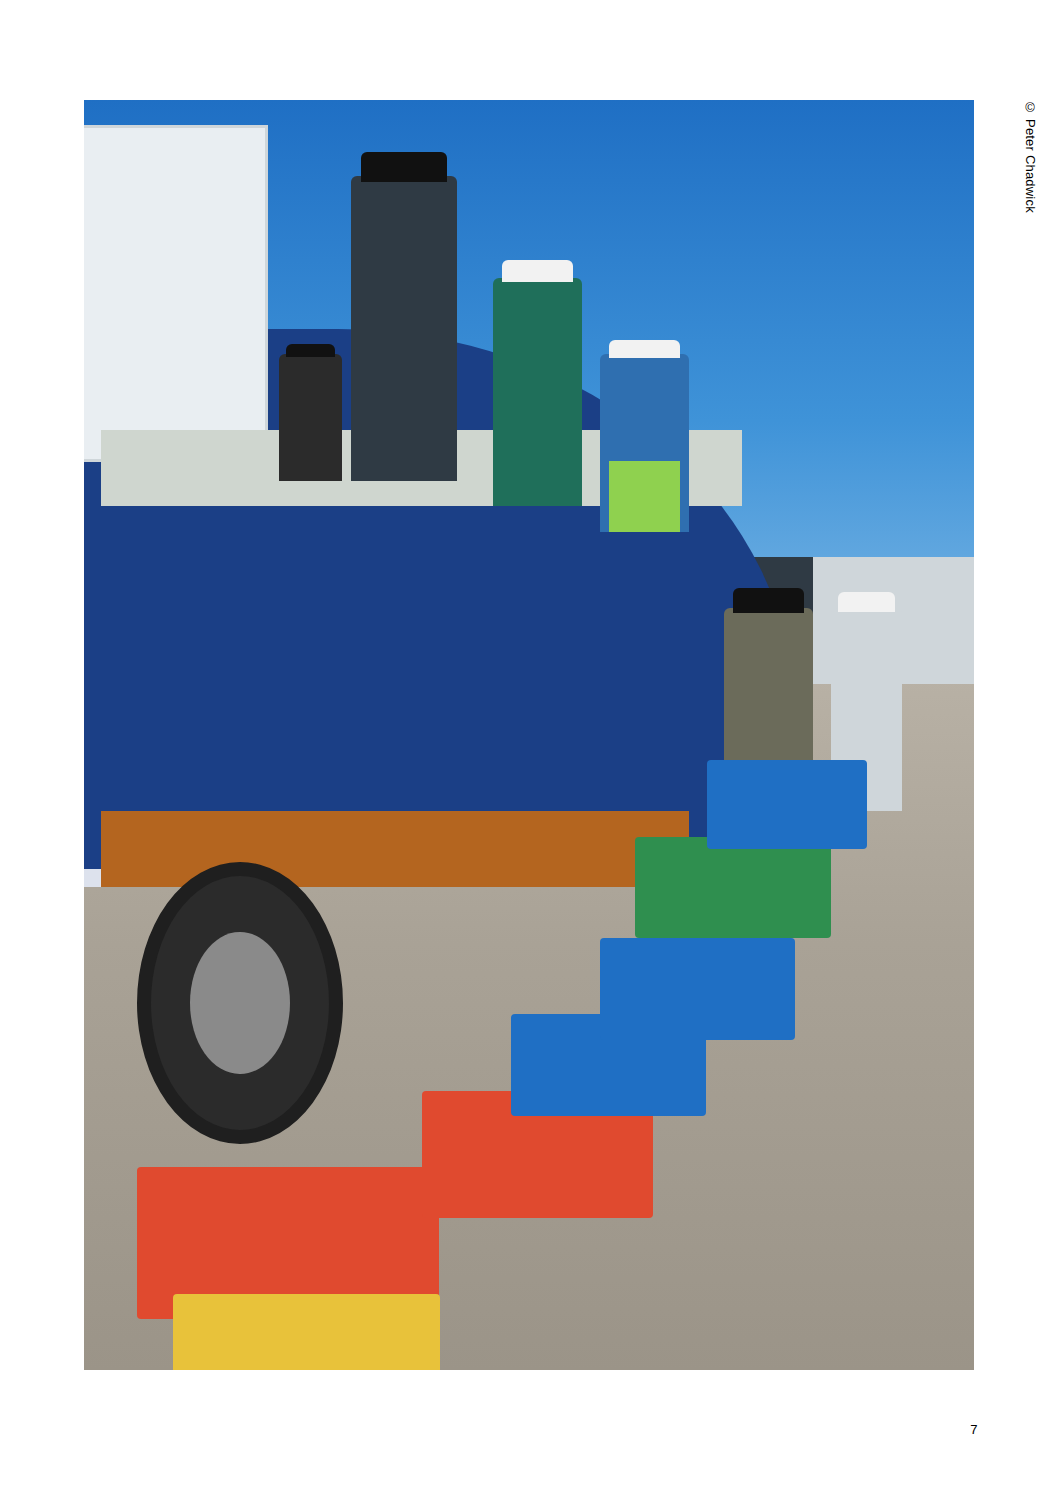© Peter Chadwick
7